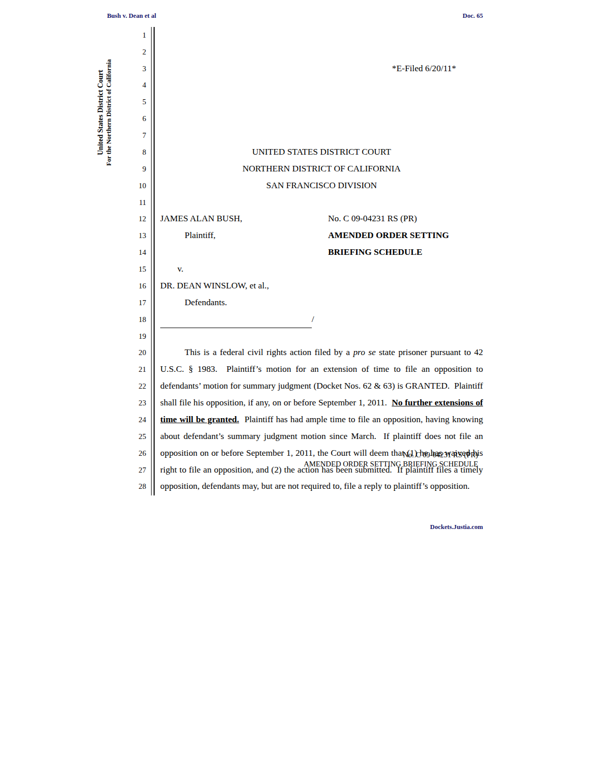Bush v. Dean et al Doc. 65
United States District Court For the Northern District of California
1
2
3
4
5
6
7
8
9
10
11
12
13
14
15
16
17
18
19
20
21
22
23
24
25
26
27
28
*E-Filed 6/20/11*
UNITED STATES DISTRICT COURT
NORTHERN DISTRICT OF CALIFORNIA
SAN FRANCISCO DIVISION
| JAMES ALAN BUSH, | No. C 09-04231 RS (PR) |
| Plaintiff, | AMENDED ORDER SETTING BRIEFING SCHEDULE |
| v. | |
| DR. DEAN WINSLOW, et al., | |
| Defendants. | |
| / | |
This is a federal civil rights action filed by a pro se state prisoner pursuant to 42 U.S.C. § 1983. Plaintiff’s motion for an extension of time to file an opposition to defendants’ motion for summary judgment (Docket Nos. 62 & 63) is GRANTED. Plaintiff shall file his opposition, if any, on or before September 1, 2011. No further extensions of time will be granted. Plaintiff has had ample time to file an opposition, having knowing about defendant’s summary judgment motion since March. If plaintiff does not file an opposition on or before September 1, 2011, the Court will deem that (1) he has waived his right to file an opposition, and (2) the action has been submitted. If plaintiff files a timely opposition, defendants may, but are not required to, file a reply to plaintiff’s opposition.
No. C 09-04231 RS (PR)
AMENDED ORDER SETTING BRIEFING SCHEDULE
Dockets.Justia.com